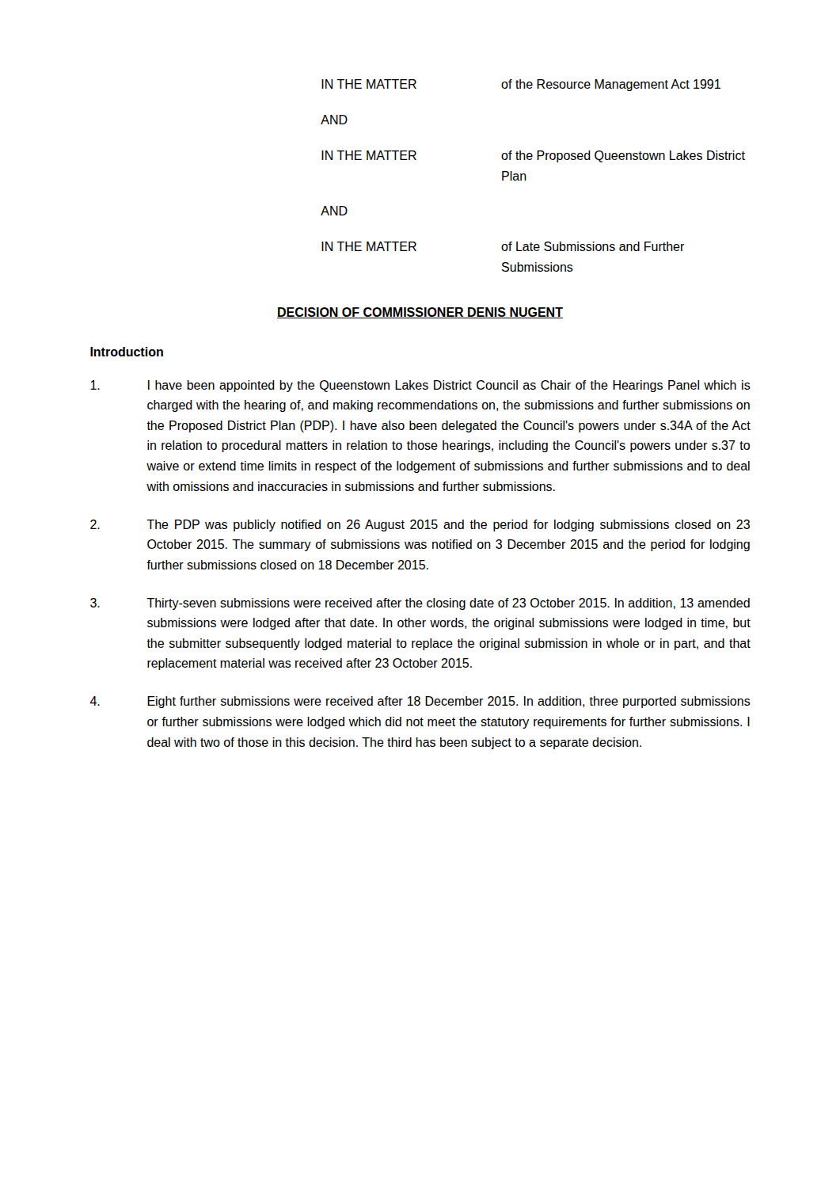IN THE MATTER
of the Resource Management Act 1991
AND
IN THE MATTER
of the Proposed Queenstown Lakes District Plan
AND
IN THE MATTER
of Late Submissions and Further Submissions
DECISION OF COMMISSIONER DENIS NUGENT
Introduction
I have been appointed by the Queenstown Lakes District Council as Chair of the Hearings Panel which is charged with the hearing of, and making recommendations on, the submissions and further submissions on the Proposed District Plan (PDP). I have also been delegated the Council's powers under s.34A of the Act in relation to procedural matters in relation to those hearings, including the Council's powers under s.37 to waive or extend time limits in respect of the lodgement of submissions and further submissions and to deal with omissions and inaccuracies in submissions and further submissions.
The PDP was publicly notified on 26 August 2015 and the period for lodging submissions closed on 23 October 2015. The summary of submissions was notified on 3 December 2015 and the period for lodging further submissions closed on 18 December 2015.
Thirty-seven submissions were received after the closing date of 23 October 2015. In addition, 13 amended submissions were lodged after that date. In other words, the original submissions were lodged in time, but the submitter subsequently lodged material to replace the original submission in whole or in part, and that replacement material was received after 23 October 2015.
Eight further submissions were received after 18 December 2015. In addition, three purported submissions or further submissions were lodged which did not meet the statutory requirements for further submissions. I deal with two of those in this decision. The third has been subject to a separate decision.